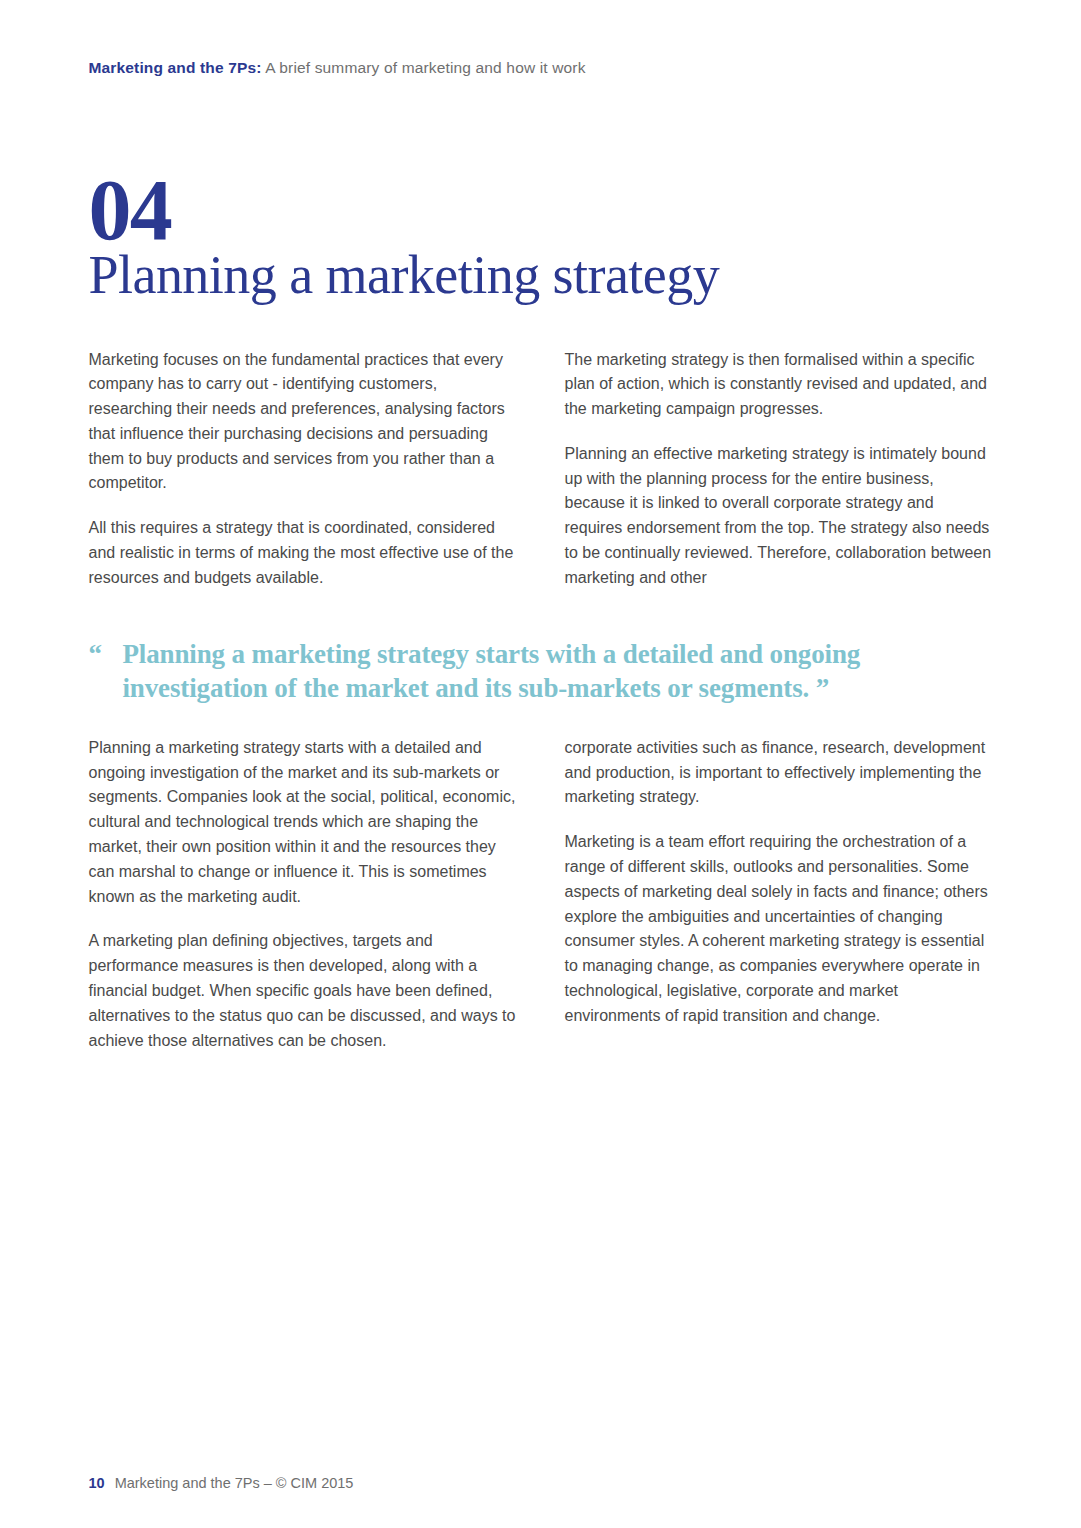Marketing and the 7Ps: A brief summary of marketing and how it work
04
Planning a marketing strategy
Marketing focuses on the fundamental practices that every company has to carry out - identifying customers, researching their needs and preferences, analysing factors that influence their purchasing decisions and persuading them to buy products and services from you rather than a competitor.
All this requires a strategy that is coordinated, considered and realistic in terms of making the most effective use of the resources and budgets available.
The marketing strategy is then formalised within a specific plan of action, which is constantly revised and updated, and the marketing campaign progresses.
Planning an effective marketing strategy is intimately bound up with the planning process for the entire business, because it is linked to overall corporate strategy and requires endorsement from the top. The strategy also needs to be continually reviewed. Therefore, collaboration between marketing and other
“Planning a marketing strategy starts with a detailed and ongoing investigation of the market and its sub-markets or segments. ”
Planning a marketing strategy starts with a detailed and ongoing investigation of the market and its sub-markets or segments. Companies look at the social, political, economic, cultural and technological trends which are shaping the market, their own position within it and the resources they can marshal to change or influence it. This is sometimes known as the marketing audit.
A marketing plan defining objectives, targets and performance measures is then developed, along with a financial budget. When specific goals have been defined, alternatives to the status quo can be discussed, and ways to achieve those alternatives can be chosen.
corporate activities such as finance, research, development and production, is important to effectively implementing the marketing strategy.
Marketing is a team effort requiring the orchestration of a range of different skills, outlooks and personalities. Some aspects of marketing deal solely in facts and finance; others explore the ambiguities and uncertainties of changing consumer styles. A coherent marketing strategy is essential to managing change, as companies everywhere operate in technological, legislative, corporate and market environments of rapid transition and change.
10 Marketing and the 7Ps – © CIM 2015